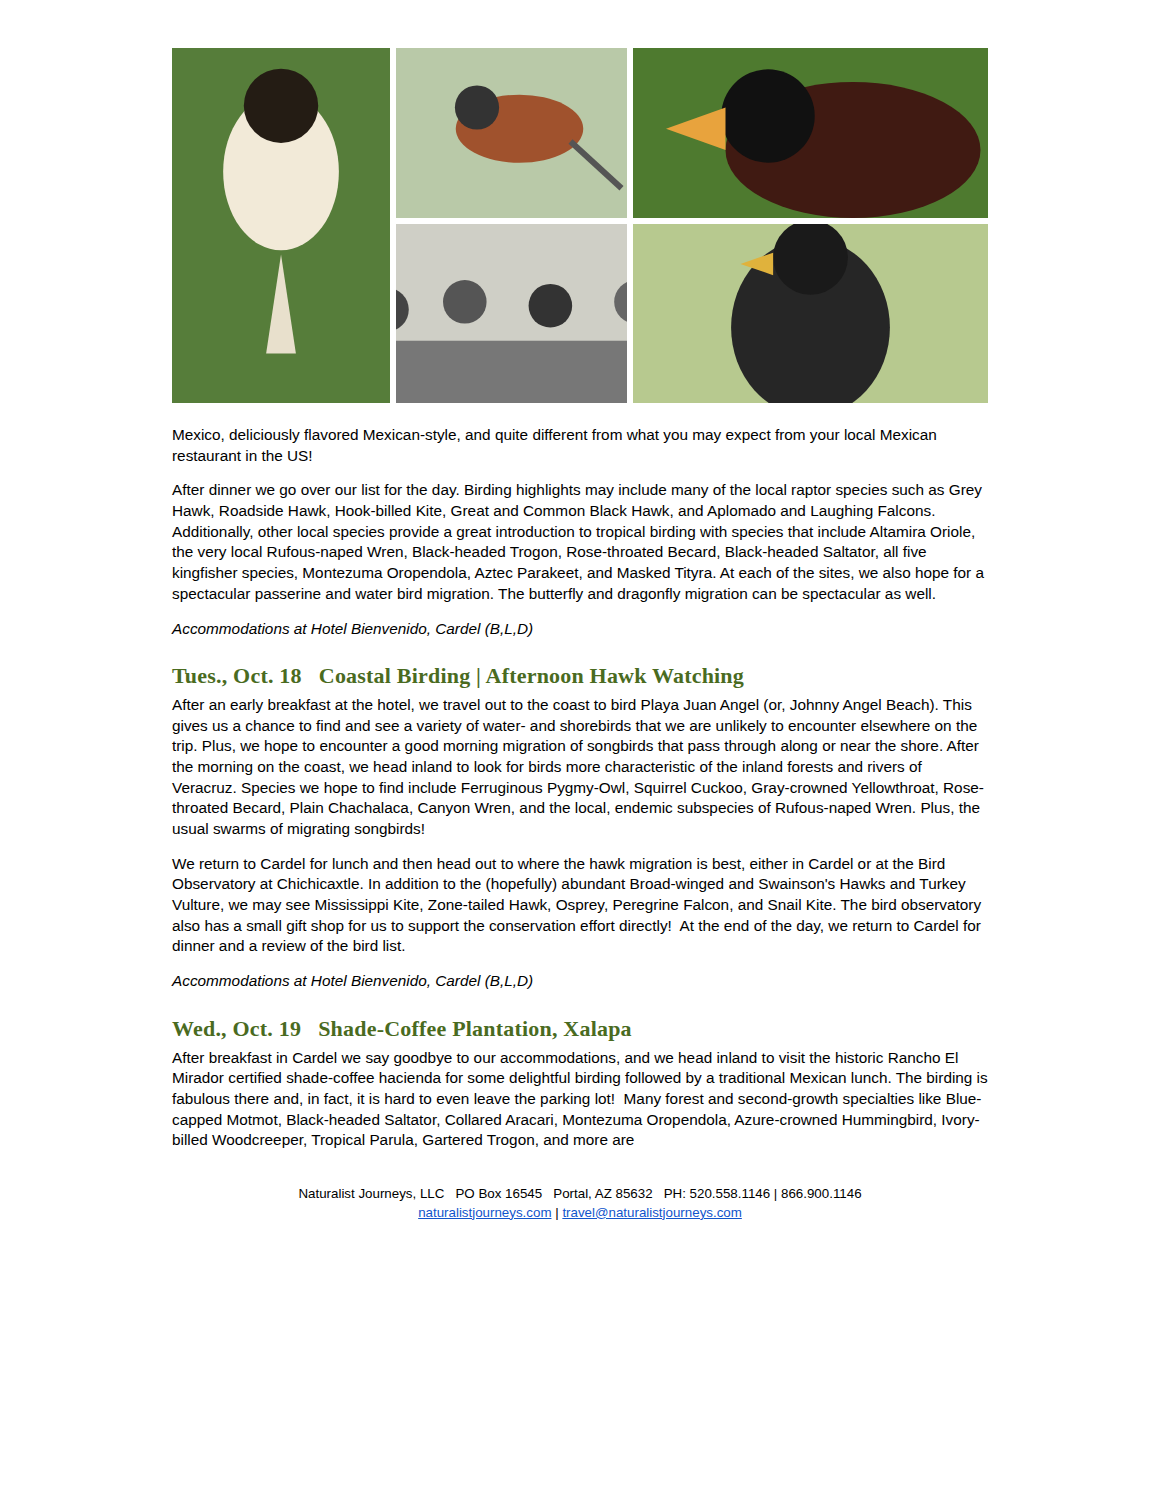Mexico, deliciously flavored Mexican-style, and quite different from what you may expect from your local Mexican restaurant in the US!
After dinner we go over our list for the day. Birding highlights may include many of the local raptor species such as Grey Hawk, Roadside Hawk, Hook-billed Kite, Great and Common Black Hawk, and Aplomado and Laughing Falcons. Additionally, other local species provide a great introduction to tropical birding with species that include Altamira Oriole, the very local Rufous-naped Wren, Black-headed Trogon, Rose-throated Becard, Black-headed Saltator, all five kingfisher species, Montezuma Oropendola, Aztec Parakeet, and Masked Tityra. At each of the sites, we also hope for a spectacular passerine and water bird migration. The butterfly and dragonfly migration can be spectacular as well.
Accommodations at Hotel Bienvenido, Cardel (B,L,D)
Tues., Oct. 18 Coastal Birding | Afternoon Hawk Watching
After an early breakfast at the hotel, we travel out to the coast to bird Playa Juan Angel (or, Johnny Angel Beach). This gives us a chance to find and see a variety of water- and shorebirds that we are unlikely to encounter elsewhere on the trip. Plus, we hope to encounter a good morning migration of songbirds that pass through along or near the shore. After the morning on the coast, we head inland to look for birds more characteristic of the inland forests and rivers of Veracruz. Species we hope to find include Ferruginous Pygmy-Owl, Squirrel Cuckoo, Gray-crowned Yellowthroat, Rose-throated Becard, Plain Chachalaca, Canyon Wren, and the local, endemic subspecies of Rufous-naped Wren. Plus, the usual swarms of migrating songbirds!
We return to Cardel for lunch and then head out to where the hawk migration is best, either in Cardel or at the Bird Observatory at Chichicaxtle. In addition to the (hopefully) abundant Broad-winged and Swainson's Hawks and Turkey Vulture, we may see Mississippi Kite, Zone-tailed Hawk, Osprey, Peregrine Falcon, and Snail Kite. The bird observatory also has a small gift shop for us to support the conservation effort directly! At the end of the day, we return to Cardel for dinner and a review of the bird list.
Accommodations at Hotel Bienvenido, Cardel (B,L,D)
Wed., Oct. 19 Shade-Coffee Plantation, Xalapa
After breakfast in Cardel we say goodbye to our accommodations, and we head inland to visit the historic Rancho El Mirador certified shade-coffee hacienda for some delightful birding followed by a traditional Mexican lunch. The birding is fabulous there and, in fact, it is hard to even leave the parking lot! Many forest and second-growth specialties like Blue-capped Motmot, Black-headed Saltator, Collared Aracari, Montezuma Oropendola, Azure-crowned Hummingbird, Ivory-billed Woodcreeper, Tropical Parula, Gartered Trogon, and more are
Naturalist Journeys, LLC PO Box 16545 Portal, AZ 85632 PH: 520.558.1146 | 866.900.1146
naturalistjourneys.com | travel@naturalistjourneys.com